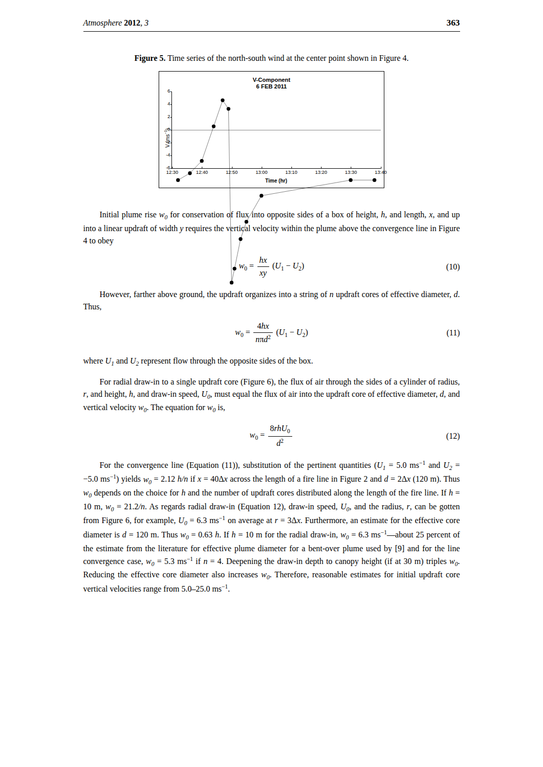Atmosphere 2012, 3
363
Figure 5. Time series of the north-south wind at the center point shown in Figure 4.
V-Component
6 FEB 2011
V (ms−1)
6
4
2
0
-2
-4
-6
12:30
12:40
12:50
13:00
13:10
13:20
13:30
13:40
Time (hr)
Initial plume rise w0 for conservation of flux into opposite sides of a box of height, h, and length, x, and up into a linear updraft of width y requires the vertical velocity within the plume above the convergence line in Figure 4 to obey
w0 = hx xy (U1 − U2)
(10)
However, farther above ground, the updraft organizes into a string of n updraft cores of effective diameter, d. Thus,
w0 = 4hx nπd2 (U1 − U2)
(11)
where U1 and U2 represent flow through the opposite sides of the box.
For radial draw-in to a single updraft core (Figure 6), the flux of air through the sides of a cylinder of radius, r, and height, h, and draw-in speed, U0, must equal the flux of air into the updraft core of effective diameter, d, and vertical velocity w0. The equation for w0 is,
w0 = 8rhU0 d2
(12)
For the convergence line (Equation (11)), substitution of the pertinent quantities (U1 = 5.0 ms−1 and U2 = −5.0 ms−1) yields w0 = 2.12 h/n if x = 40Δx across the length of a fire line in Figure 2 and d = 2Δx (120 m). Thus w0 depends on the choice for h and the number of updraft cores distributed along the length of the fire line. If h = 10 m, w0 = 21.2/n. As regards radial draw-in (Equation 12), draw-in speed, U0, and the radius, r, can be gotten from Figure 6, for example, U0 = 6.3 ms−1 on average at r = 3Δx. Furthermore, an estimate for the effective core diameter is d = 120 m. Thus w0 = 0.63 h. If h = 10 m for the radial draw-in, w0 = 6.3 ms−1—about 25 percent of the estimate from the literature for effective plume diameter for a bent-over plume used by [9] and for the line convergence case, w0 = 5.3 ms−1 if n = 4. Deepening the draw-in depth to canopy height (if at 30 m) triples w0. Reducing the effective core diameter also increases w0. Therefore, reasonable estimates for initial updraft core vertical velocities range from 5.0–25.0 ms−1.